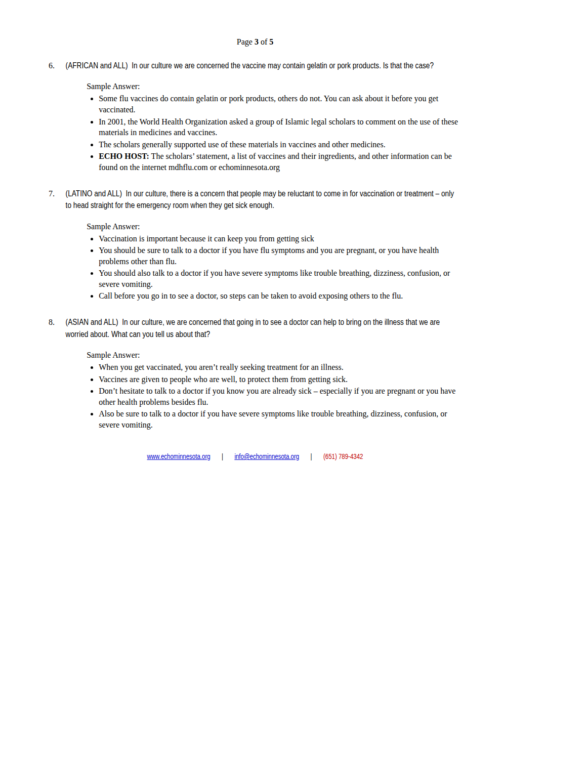Page 3 of 5
6. (AFRICAN and ALL) In our culture we are concerned the vaccine may contain gelatin or pork products. Is that the case?
Sample Answer:
Some flu vaccines do contain gelatin or pork products, others do not. You can ask about it before you get vaccinated.
In 2001, the World Health Organization asked a group of Islamic legal scholars to comment on the use of these materials in medicines and vaccines.
The scholars generally supported use of these materials in vaccines and other medicines.
ECHO HOST: The scholars’ statement, a list of vaccines and their ingredients, and other information can be found on the internet mdhflu.com or echominnesota.org
7. (LATINO and ALL) In our culture, there is a concern that people may be reluctant to come in for vaccination or treatment – only to head straight for the emergency room when they get sick enough.
Sample Answer:
Vaccination is important because it can keep you from getting sick
You should be sure to talk to a doctor if you have flu symptoms and you are pregnant, or you have health problems other than flu.
You should also talk to a doctor if you have severe symptoms like trouble breathing, dizziness, confusion, or severe vomiting.
Call before you go in to see a doctor, so steps can be taken to avoid exposing others to the flu.
8. (ASIAN and ALL) In our culture, we are concerned that going in to see a doctor can help to bring on the illness that we are worried about. What can you tell us about that?
Sample Answer:
When you get vaccinated, you aren’t really seeking treatment for an illness.
Vaccines are given to people who are well, to protect them from getting sick.
Don’t hesitate to talk to a doctor if you know you are already sick – especially if you are pregnant or you have other health problems besides flu.
Also be sure to talk to a doctor if you have severe symptoms like trouble breathing, dizziness, confusion, or severe vomiting.
www.echominnesota.org|info@echominnesota.org|(651) 789-4342